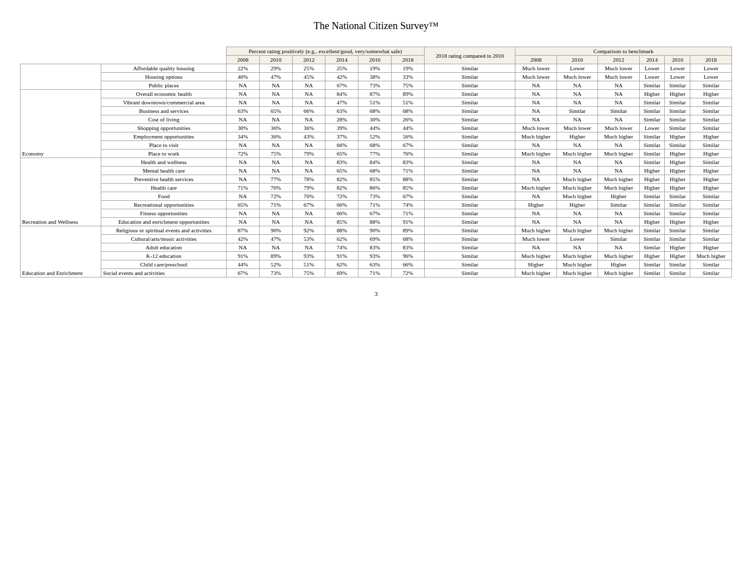The National Citizen Survey™
| | Percent rating positively (e.g., excellent/good, very/somewhat safe) | 2018 rating compared to 2016 | Comparison to benchmark |
| --- | --- | --- | --- |
| | 2008 | 2010 | 2012 | 2014 | 2016 | 2018 | 2008 | 2010 | 2012 | 2014 | 2016 | 2018 |
| | Affordable quality housing | 22% | 29% | 25% | 25% | 19% | 19% | Similar | Much lower | Lower | Much lower | Lower | Lower | Lower |
| Housing options | 40% | 47% | 45% | 42% | 38% | 33% | Similar | Much lower | Much lower | Much lower | Lower | Lower | Lower |
| Public places | NA | NA | NA | 67% | 73% | 75% | Similar | NA | NA | NA | Similar | Similar | Similar |
| Economy | Overall economic health | NA | NA | NA | 84% | 87% | 89% | Similar | NA | NA | NA | Higher | Higher | Higher |
| Vibrant downtown/commercial area | NA | NA | NA | 47% | 51% | 51% | Similar | NA | NA | NA | Similar | Similar | Similar |
| Business and services | 63% | 65% | 66% | 63% | 68% | 68% | Similar | NA | Similar | Similar | Similar | Similar | Similar |
| Cost of living | NA | NA | NA | 28% | 30% | 26% | Similar | NA | NA | NA | Similar | Similar | Similar |
| Shopping opportunities | 30% | 36% | 36% | 39% | 44% | 44% | Similar | Much lower | Much lower | Much lower | Lower | Similar | Similar |
| Employment opportunities | 34% | 36% | 43% | 37% | 52% | 56% | Similar | Much higher | Higher | Much higher | Similar | Higher | Higher |
| Place to visit | NA | NA | NA | 66% | 68% | 67% | Similar | NA | NA | NA | Similar | Similar | Similar |
| Place to work | 72% | 75% | 79% | 65% | 77% | 76% | Similar | Much higher | Much higher | Much higher | Similar | Higher | Higher |
| Recreation and Wellness | Health and wellness | NA | NA | NA | 83% | 84% | 83% | Similar | NA | NA | NA | Similar | Higher | Similar |
| Mental health care | NA | NA | NA | 65% | 68% | 71% | Similar | NA | NA | NA | Higher | Higher | Higher |
| Preventive health services | NA | 77% | 78% | 82% | 85% | 88% | Similar | NA | Much higher | Much higher | Higher | Higher | Higher |
| Health care | 71% | 76% | 79% | 82% | 86% | 85% | Similar | Much higher | Much higher | Much higher | Higher | Higher | Higher |
| Food | NA | 72% | 70% | 72% | 73% | 67% | Similar | NA | Much higher | Higher | Similar | Similar | Similar |
| Recreational opportunities | 65% | 71% | 67% | 66% | 71% | 74% | Similar | Higher | Higher | Similar | Similar | Similar | Similar |
| Fitness opportunities | NA | NA | NA | 66% | 67% | 71% | Similar | NA | NA | NA | Similar | Similar | Similar |
| Education and enrichment opportunities | NA | NA | NA | 85% | 88% | 91% | Similar | NA | NA | NA | Higher | Higher | Higher |
| Education and Enrichment | Religious or spiritual events and activities | 87% | 90% | 92% | 88% | 90% | 89% | Similar | Much higher | Much higher | Much higher | Similar | Similar | Similar |
| Cultural/arts/music activities | 42% | 47% | 53% | 62% | 69% | 68% | Similar | Much lower | Lower | Similar | Similar | Similar | Similar |
| Adult education | NA | NA | NA | 74% | 83% | 83% | Similar | NA | NA | NA | Similar | Higher | Higher |
| K-12 education | 91% | 89% | 93% | 91% | 93% | 96% | Similar | Much higher | Much higher | Much higher | Higher | Higher | Much higher |
| Child care/preschool | 44% | 52% | 51% | 62% | 63% | 66% | Similar | Higher | Much higher | Higher | Similar | Similar | Similar |
| Social events and activities | 67% | 73% | 75% | 69% | 71% | 72% | Similar | Much higher | Much higher | Much higher | Similar | Similar | Similar |
3